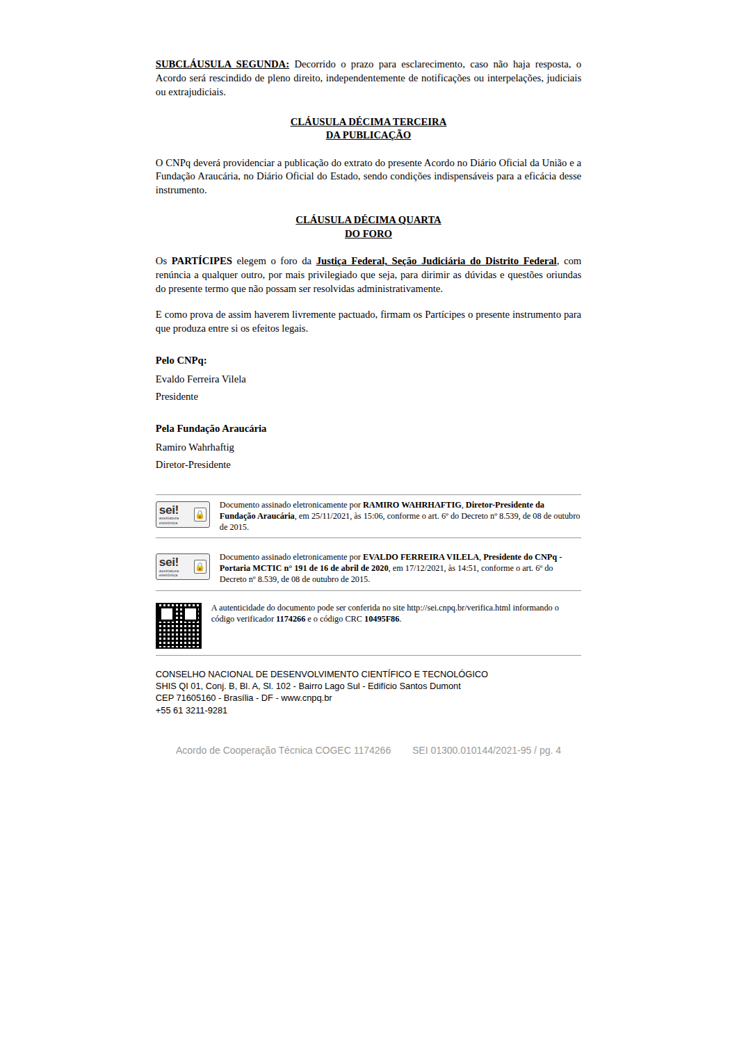SUBCLÁUSULA SEGUNDA: Decorrido o prazo para esclarecimento, caso não haja resposta, o Acordo será rescindido de pleno direito, independentemente de notificações ou interpelações, judiciais ou extrajudiciais.
CLÁUSULA DÉCIMA TERCEIRA DA PUBLICAÇÃO
O CNPq deverá providenciar a publicação do extrato do presente Acordo no Diário Oficial da União e a Fundação Araucária, no Diário Oficial do Estado, sendo condições indispensáveis para a eficácia desse instrumento.
CLÁUSULA DÉCIMA QUARTA DO FORO
Os PARTÍCIPES elegem o foro da Justiça Federal, Seção Judiciária do Distrito Federal, com renúncia a qualquer outro, por mais privilegiado que seja, para dirimir as dúvidas e questões oriundas do presente termo que não possam ser resolvidas administrativamente.
E como prova de assim haverem livremente pactuado, firmam os Partícipes o presente instrumento para que produza entre si os efeitos legais.
Pelo CNPq:
Evaldo Ferreira Vilela
Presidente
Pela Fundação Araucária
Ramiro Wahrhaftig
Diretor-Presidente
sei!assinatura
eletrônica
🔒
Documento assinado eletronicamente por RAMIRO WAHRHAFTIG, Diretor-Presidente da Fundação Araucária, em 25/11/2021, às 15:06, conforme o art. 6º do Decreto nº 8.539, de 08 de outubro de 2015.
sei!assinatura
eletrônica
🔒
Documento assinado eletronicamente por EVALDO FERREIRA VILELA, Presidente do CNPq - Portaria MCTIC n° 191 de 16 de abril de 2020, em 17/12/2021, às 14:51, conforme o art. 6º do Decreto nº 8.539, de 08 de outubro de 2015.
A autenticidade do documento pode ser conferida no site http://sei.cnpq.br/verifica.html informando o código verificador 1174266 e o código CRC 10495F86.
CONSELHO NACIONAL DE DESENVOLVIMENTO CIENTÍFICO E TECNOLÓGICO
SHIS QI 01, Conj. B, Bl. A, Sl. 102 - Bairro Lago Sul - Edifício Santos Dumont
CEP 71605160 - Brasília - DF - www.cnpq.br
+55 61 3211-9281
Acordo de Cooperação Técnica COGEC 1174266 SEI 01300.010144/2021-95 / pg. 4